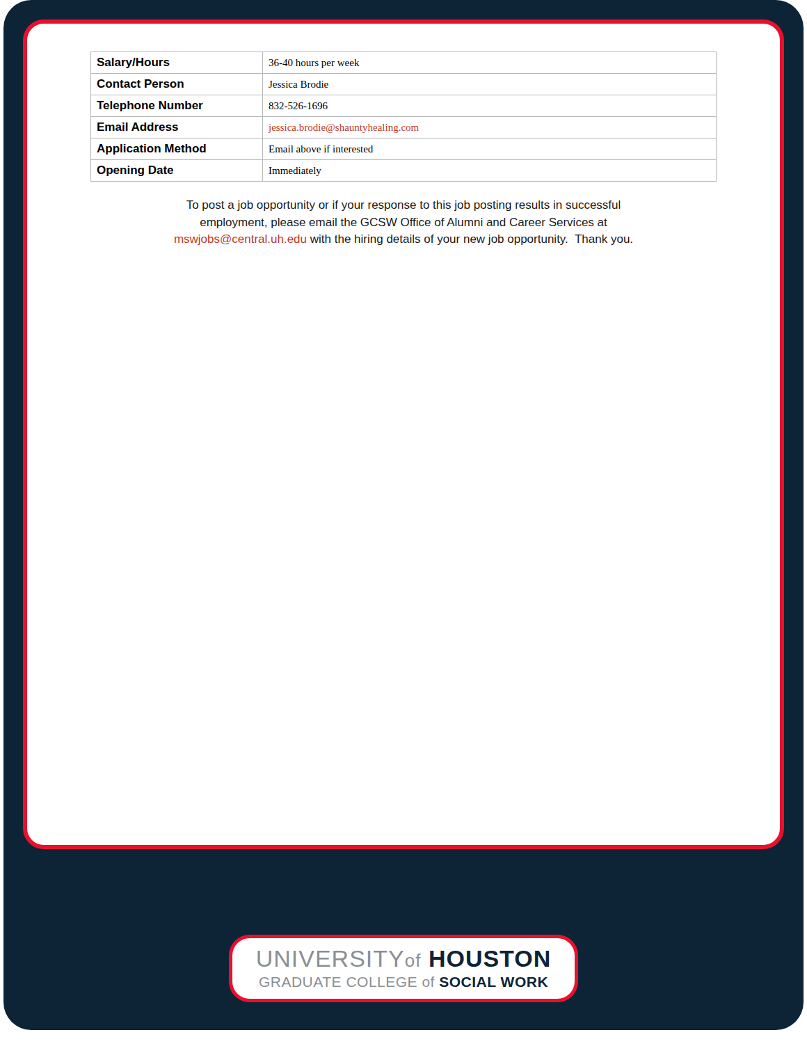| Salary/Hours | 36-40 hours per week |
| Contact Person | Jessica Brodie |
| Telephone Number | 832-526-1696 |
| Email Address | jessica.brodie@shauntyhealing.com |
| Application Method | Email above if interested |
| Opening Date | Immediately |
To post a job opportunity or if your response to this job posting results in successful employment, please email the GCSW Office of Alumni and Career Services at mswjobs@central.uh.edu with the hiring details of your new job opportunity. Thank you.
UNIVERSITYof HOUSTON
GRADUATE COLLEGE of SOCIAL WORK